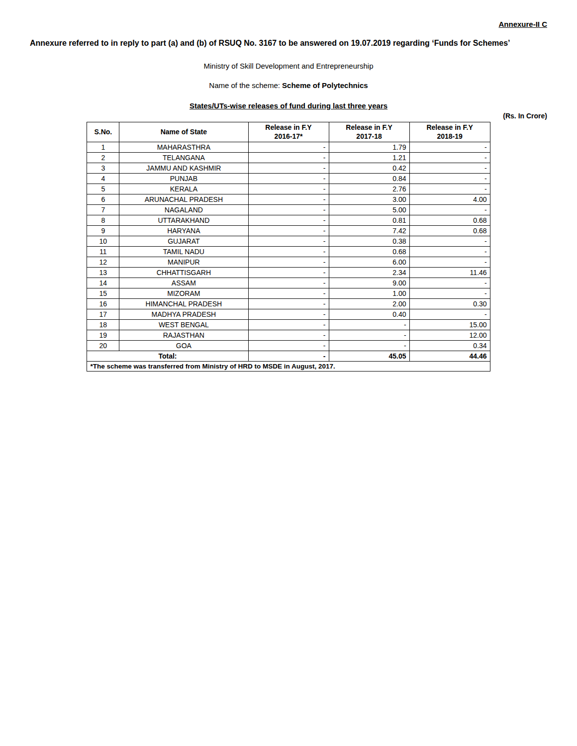Annexure-II C
Annexure referred to in reply to part (a) and (b) of RSUQ No. 3167 to be answered on 19.07.2019 regarding ‘Funds for Schemes’
Ministry of Skill Development and Entrepreneurship
Name of the scheme: Scheme of Polytechnics
States/UTs-wise releases of fund during last three years
(Rs. In Crore)
| S.No. | Name of State | Release in F.Y 2016-17* | Release in F.Y 2017-18 | Release in F.Y 2018-19 |
| --- | --- | --- | --- | --- |
| 1 | MAHARASTHRA | - | 1.79 | - |
| 2 | TELANGANA | - | 1.21 | - |
| 3 | JAMMU AND KASHMIR | - | 0.42 | - |
| 4 | PUNJAB | - | 0.84 | - |
| 5 | KERALA | - | 2.76 | - |
| 6 | ARUNACHAL PRADESH | - | 3.00 | 4.00 |
| 7 | NAGALAND | - | 5.00 | - |
| 8 | UTTARAKHAND | - | 0.81 | 0.68 |
| 9 | HARYANA | - | 7.42 | 0.68 |
| 10 | GUJARAT | - | 0.38 | - |
| 11 | TAMIL NADU | - | 0.68 | - |
| 12 | MANIPUR | - | 6.00 | - |
| 13 | CHHATTISGARH | - | 2.34 | 11.46 |
| 14 | ASSAM | - | 9.00 | - |
| 15 | MIZORAM | - | 1.00 | - |
| 16 | HIMANCHAL PRADESH | - | 2.00 | 0.30 |
| 17 | MADHYA PRADESH | - | 0.40 | - |
| 18 | WEST BENGAL | - | - | 15.00 |
| 19 | RAJASTHAN | - | - | 12.00 |
| 20 | GOA | - | - | 0.34 |
| Total: | - | 45.05 | 44.46 |
| *The scheme was transferred from Ministry of HRD to MSDE in August, 2017. |